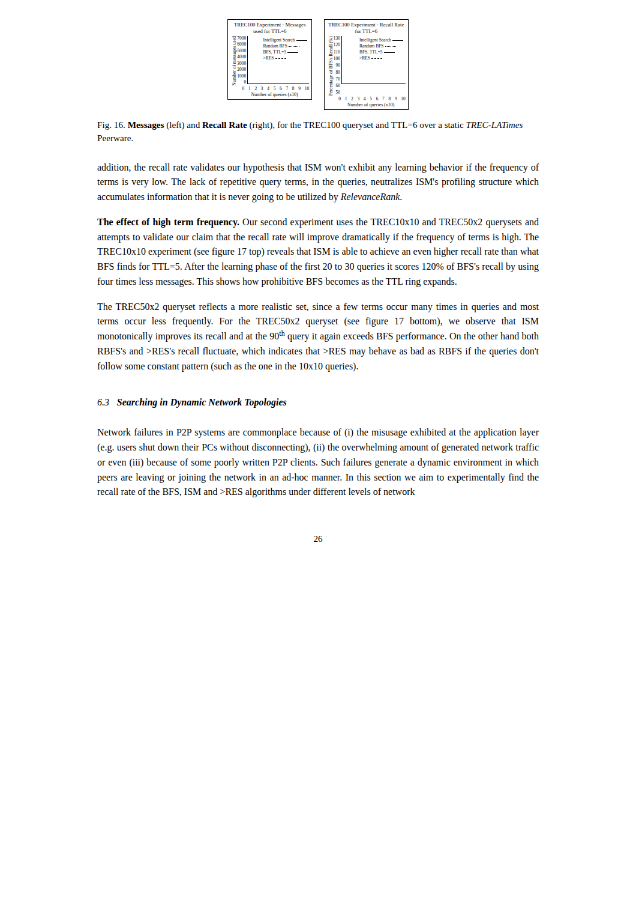TREC100 Experiment - Messages used for TTL=6
Number of messages used
7000 6000 5000 4000 3000 2000 1000 0
Intelligent Search
Random BFS
BFS, TTL=5
>RES
012345678910
Number of queries (x10)
TREC100 Experiment - Recall Rate for TTL=6
Percentage of BFS's Recall (%)
130 120 110 100 90 80 70 60 50
Intelligent Search
Random BFS
BFS, TTL=5
>RES
012345678910
Number of queries (x10)
Fig. 16. Messages (left) and Recall Rate (right), for the TREC100 queryset and TTL=6 over a static TREC-LATimes Peerware.
addition, the recall rate validates our hypothesis that ISM won't exhibit any learning behavior if the frequency of terms is very low. The lack of repetitive query terms, in the queries, neutralizes ISM's profiling structure which accumulates information that it is never going to be utilized by RelevanceRank.
The effect of high term frequency. Our second experiment uses the TREC10x10 and TREC50x2 querysets and attempts to validate our claim that the recall rate will improve dramatically if the frequency of terms is high. The TREC10x10 experiment (see figure 17 top) reveals that ISM is able to achieve an even higher recall rate than what BFS finds for TTL=5. After the learning phase of the first 20 to 30 queries it scores 120% of BFS's recall by using four times less messages. This shows how prohibitive BFS becomes as the TTL ring expands.
The TREC50x2 queryset reflects a more realistic set, since a few terms occur many times in queries and most terms occur less frequently. For the TREC50x2 queryset (see figure 17 bottom), we observe that ISM monotonically improves its recall and at the 90th query it again exceeds BFS performance. On the other hand both RBFS's and >RES's recall fluctuate, which indicates that >RES may behave as bad as RBFS if the queries don't follow some constant pattern (such as the one in the 10x10 queries).
6.3 Searching in Dynamic Network Topologies
Network failures in P2P systems are commonplace because of (i) the misusage exhibited at the application layer (e.g. users shut down their PCs without disconnecting), (ii) the overwhelming amount of generated network traffic or even (iii) because of some poorly written P2P clients. Such failures generate a dynamic environment in which peers are leaving or joining the network in an ad-hoc manner. In this section we aim to experimentally find the recall rate of the BFS, ISM and >RES algorithms under different levels of network
26